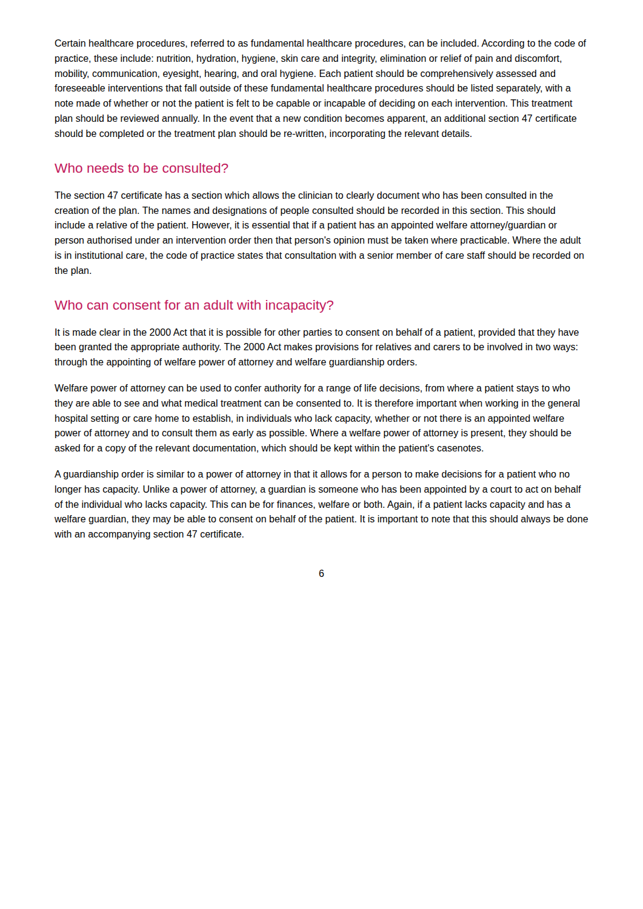Certain healthcare procedures, referred to as fundamental healthcare procedures, can be included. According to the code of practice, these include: nutrition, hydration, hygiene, skin care and integrity, elimination or relief of pain and discomfort, mobility, communication, eyesight, hearing, and oral hygiene. Each patient should be comprehensively assessed and foreseeable interventions that fall outside of these fundamental healthcare procedures should be listed separately, with a note made of whether or not the patient is felt to be capable or incapable of deciding on each intervention. This treatment plan should be reviewed annually. In the event that a new condition becomes apparent, an additional section 47 certificate should be completed or the treatment plan should be re-written, incorporating the relevant details.
Who needs to be consulted?
The section 47 certificate has a section which allows the clinician to clearly document who has been consulted in the creation of the plan. The names and designations of people consulted should be recorded in this section. This should include a relative of the patient. However, it is essential that if a patient has an appointed welfare attorney/guardian or person authorised under an intervention order then that person's opinion must be taken where practicable. Where the adult is in institutional care, the code of practice states that consultation with a senior member of care staff should be recorded on the plan.
Who can consent for an adult with incapacity?
It is made clear in the 2000 Act that it is possible for other parties to consent on behalf of a patient, provided that they have been granted the appropriate authority. The 2000 Act makes provisions for relatives and carers to be involved in two ways: through the appointing of welfare power of attorney and welfare guardianship orders.
Welfare power of attorney can be used to confer authority for a range of life decisions, from where a patient stays to who they are able to see and what medical treatment can be consented to. It is therefore important when working in the general hospital setting or care home to establish, in individuals who lack capacity, whether or not there is an appointed welfare power of attorney and to consult them as early as possible. Where a welfare power of attorney is present, they should be asked for a copy of the relevant documentation, which should be kept within the patient's casenotes.
A guardianship order is similar to a power of attorney in that it allows for a person to make decisions for a patient who no longer has capacity. Unlike a power of attorney, a guardian is someone who has been appointed by a court to act on behalf of the individual who lacks capacity. This can be for finances, welfare or both. Again, if a patient lacks capacity and has a welfare guardian, they may be able to consent on behalf of the patient. It is important to note that this should always be done with an accompanying section 47 certificate.
6